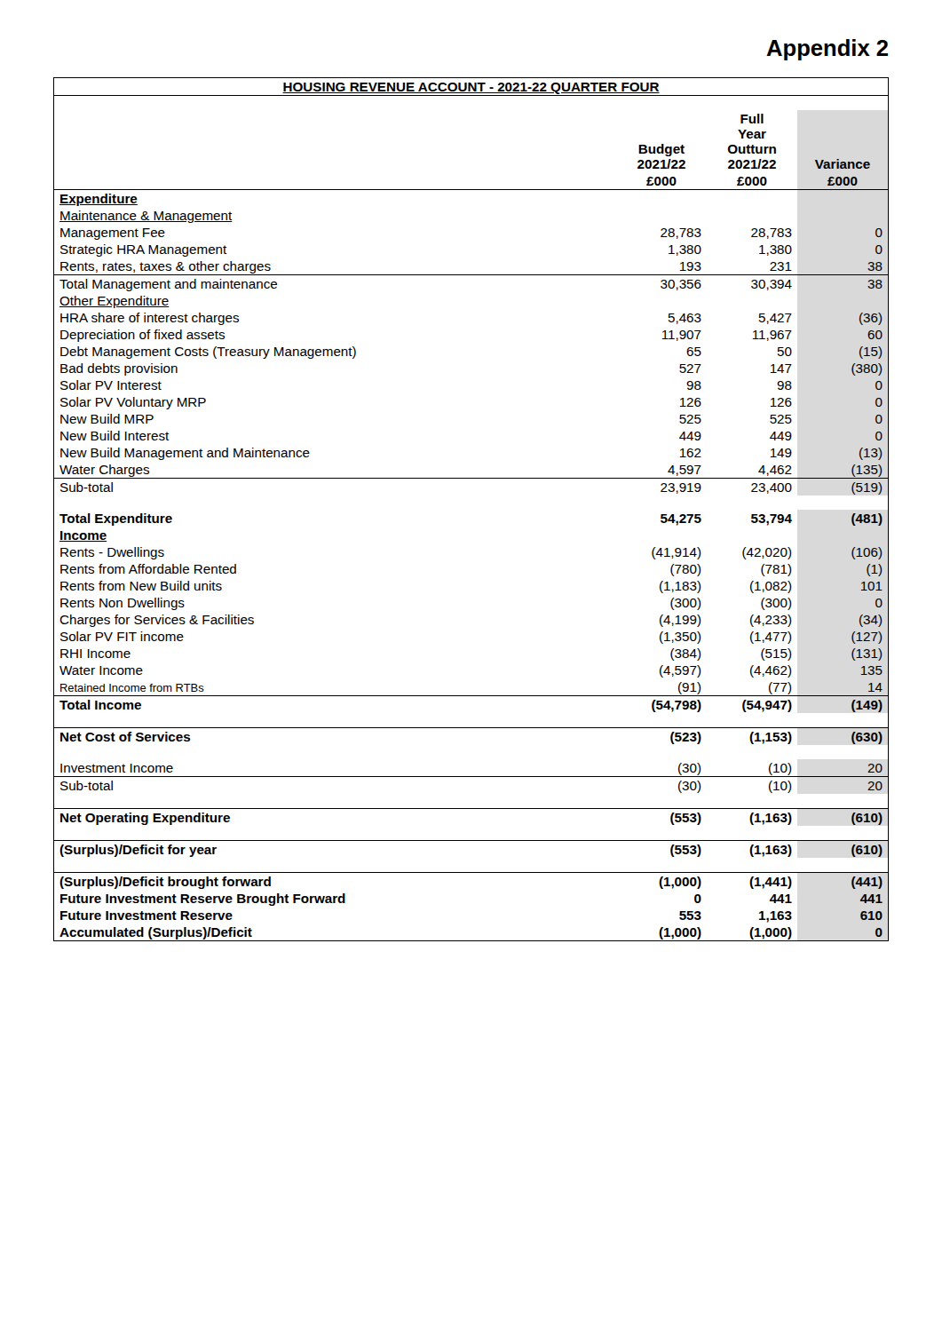Appendix 2
| HOUSING REVENUE ACCOUNT - 2021-22 QUARTER FOUR |
| | Budget 2021/22 | Full Year Outturn 2021/22 | Variance |
| | £000 | £000 | £000 |
| Expenditure | | | |
| Maintenance & Management | | | |
| Management Fee | 28,783 | 28,783 | 0 |
| Strategic HRA Management | 1,380 | 1,380 | 0 |
| Rents, rates, taxes & other charges | 193 | 231 | 38 |
| Total Management and maintenance | 30,356 | 30,394 | 38 |
| Other Expenditure | | | |
| HRA share of interest charges | 5,463 | 5,427 | (36) |
| Depreciation of fixed assets | 11,907 | 11,967 | 60 |
| Debt Management Costs (Treasury Management) | 65 | 50 | (15) |
| Bad debts provision | 527 | 147 | (380) |
| Solar PV Interest | 98 | 98 | 0 |
| Solar PV Voluntary MRP | 126 | 126 | 0 |
| New Build MRP | 525 | 525 | 0 |
| New Build Interest | 449 | 449 | 0 |
| New Build Management and Maintenance | 162 | 149 | (13) |
| Water Charges | 4,597 | 4,462 | (135) |
| Sub-total | 23,919 | 23,400 | (519) |
| Total Expenditure | 54,275 | 53,794 | (481) |
| Income | | | |
| Rents - Dwellings | (41,914) | (42,020) | (106) |
| Rents from Affordable Rented | (780) | (781) | (1) |
| Rents from New Build units | (1,183) | (1,082) | 101 |
| Rents Non Dwellings | (300) | (300) | 0 |
| Charges for Services & Facilities | (4,199) | (4,233) | (34) |
| Solar PV FIT income | (1,350) | (1,477) | (127) |
| RHI Income | (384) | (515) | (131) |
| Water Income | (4,597) | (4,462) | 135 |
| Retained Income from RTBs | (91) | (77) | 14 |
| Total Income | (54,798) | (54,947) | (149) |
| Net Cost of Services | (523) | (1,153) | (630) |
| Investment Income | (30) | (10) | 20 |
| Sub-total | (30) | (10) | 20 |
| Net Operating Expenditure | (553) | (1,163) | (610) |
| (Surplus)/Deficit for year | (553) | (1,163) | (610) |
| (Surplus)/Deficit brought forward | (1,000) | (1,441) | (441) |
| Future Investment Reserve Brought Forward | 0 | 441 | 441 |
| Future Investment Reserve | 553 | 1,163 | 610 |
| Accumulated (Surplus)/Deficit | (1,000) | (1,000) | 0 |